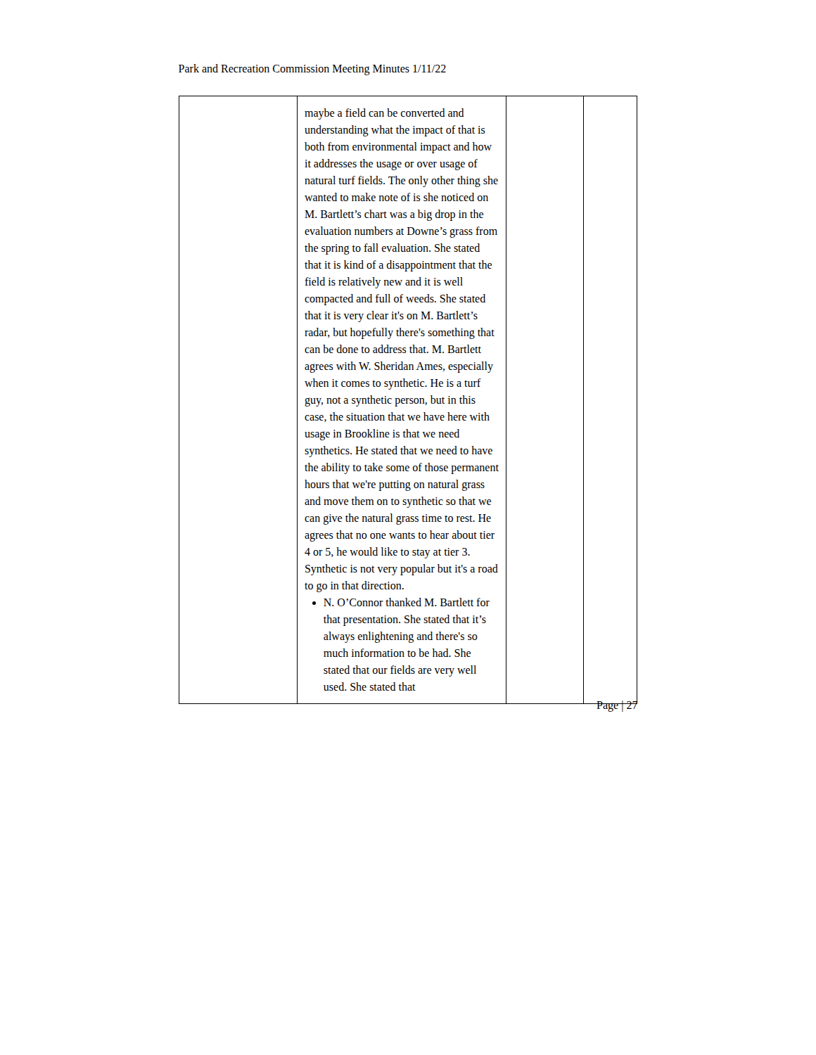Park and Recreation Commission Meeting Minutes 1/11/22
| | maybe a field can be converted and understanding what the impact of that is both from environmental impact and how it addresses the usage or over usage of natural turf fields. The only other thing she wanted to make note of is she noticed on M. Bartlett’s chart was a big drop in the evaluation numbers at Downe’s grass from the spring to fall evaluation. She stated that it is kind of a disappointment that the field is relatively new and it is well compacted and full of weeds. She stated that it is very clear it's on M. Bartlett’s radar, but hopefully there's something that can be done to address that. M. Bartlett agrees with W. Sheridan Ames, especially when it comes to synthetic. He is a turf guy, not a synthetic person, but in this case, the situation that we have here with usage in Brookline is that we need synthetics. He stated that we need to have the ability to take some of those permanent hours that we're putting on natural grass and move them on to synthetic so that we can give the natural grass time to rest. He agrees that no one wants to hear about tier 4 or 5, he would like to stay at tier 3. Synthetic is not very popular but it's a road to go in that direction. N. O’Connor thanked M. Bartlett for that presentation. She stated that it’s always enlightening and there's so much information to be had. She stated that our fields are very well used. She stated that | | |
Page | 27